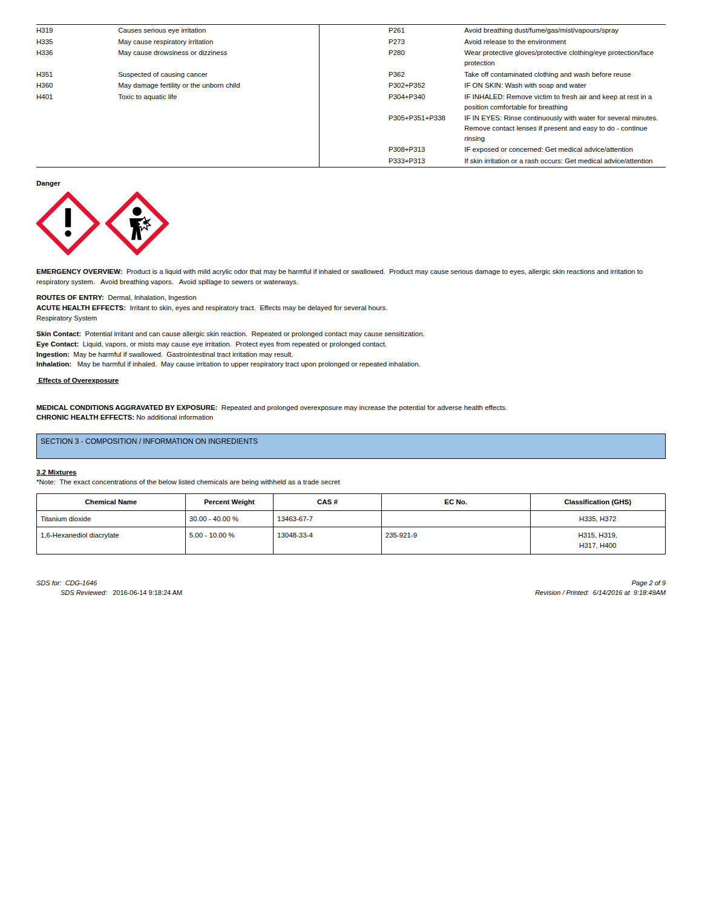| H319 | Causes serious eye irritation | | P261 | Avoid breathing dust/fume/gas/mist/vapours/spray |
| H335 | May cause respiratory irritation | | P273 | Avoid release to the environment |
| H336 | May cause drowsiness or dizziness | | P280 | Wear protective gloves/protective clothing/eye protection/face protection |
| H351 | Suspected of causing cancer | | P362 | Take off contaminated clothing and wash before reuse |
| H360 | May damage fertility or the unborn child | | P302+P352 | IF ON SKIN: Wash with soap and water |
| H401 | Toxic to aquatic life | | P304+P340 | IF INHALED: Remove victim to fresh air and keep at rest in a position comfortable for breathing |
| | | | P305+P351+P338 | IF IN EYES: Rinse continuously with water for several minutes. Remove contact lenses if present and easy to do - continue rinsing |
| | | | P308+P313 | IF exposed or concerned: Get medical advice/attention |
| | | | P333+P313 | If skin irritation or a rash occurs: Get medical advice/attention |
Danger
EMERGENCY OVERVIEW: Product is a liquid with mild acrylic odor that may be harmful if inhaled or swallowed. Product may cause serious damage to eyes, allergic skin reactions and irritation to respiratory system. Avoid breathing vapors. Avoid spillage to sewers or waterways.
ROUTES OF ENTRY: Dermal, Inhalation, Ingestion
ACUTE HEALTH EFFECTS: Irritant to skin, eyes and respiratory tract. Effects may be delayed for several hours.
Respiratory System
Skin Contact: Potential irritant and can cause allergic skin reaction. Repeated or prolonged contact may cause sensitization.
Eye Contact: Liquid, vapors, or mists may cause eye irritation. Protect eyes from repeated or prolonged contact.
Ingestion: May be harmful if swallowed. Gastrointestinal tract irritation may result.
Inhalation: May be harmful if inhaled. May cause irritation to upper respiratory tract upon prolonged or repeated inhalation.
Effects of Overexposure
MEDICAL CONDITIONS AGGRAVATED BY EXPOSURE: Repeated and prolonged overexposure may increase the potential for adverse health effects.
CHRONIC HEALTH EFFECTS: No additional information
SECTION 3 - COMPOSITION / INFORMATION ON INGREDIENTS
3.2 Mixtures
*Note: The exact concentrations of the below listed chemicals are being withheld as a trade secret
| Chemical Name | Percent Weight | CAS # | EC No. | Classification (GHS) |
| --- | --- | --- | --- | --- |
| Titanium dioxide | 30.00 - 40.00 % | 13463-67-7 | | H335, H372 |
| 1,6-Hexanediol diacrylate | 5.00 - 10.00 % | 13048-33-4 | 235-921-9 | H315, H319, H317, H400 |
SDS for: CDG-1646
SDS Reviewed: 2016-06-14 9:18:24 AM
Page 2 of 9
Revision / Printed: 6/14/2016 at 9:18:49AM